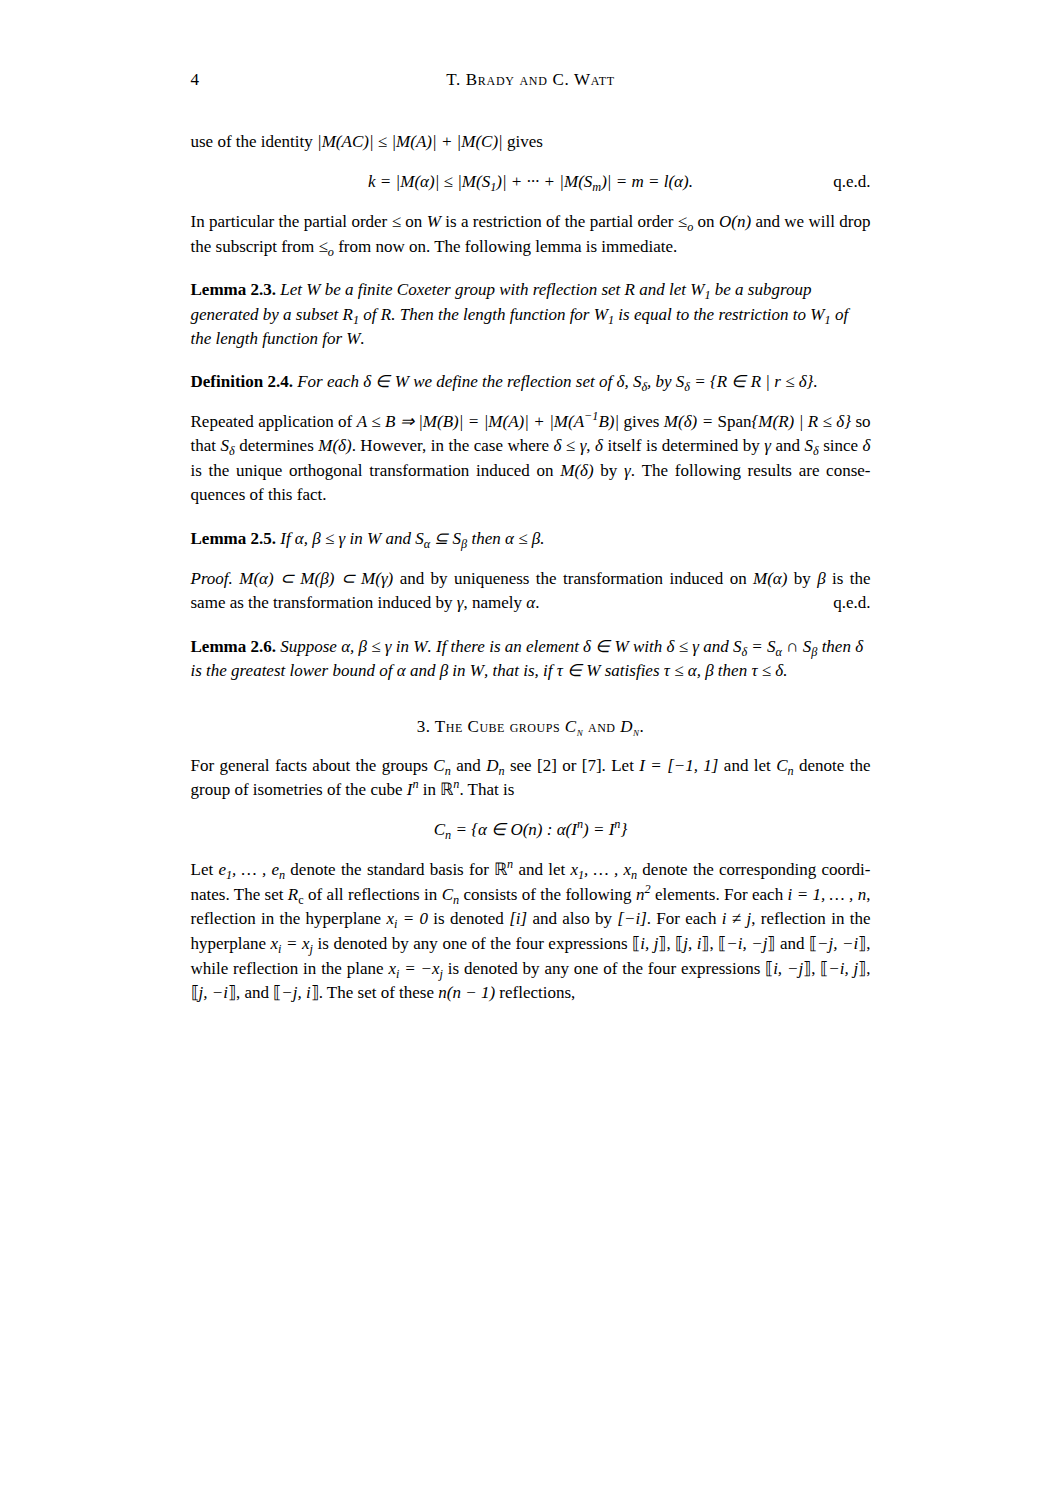4 T. Brady and C. Watt
use of the identity |M(AC)| ≤ |M(A)| + |M(C)| gives
k = |M(α)| ≤ |M(S1)| + ··· + |M(Sm)| = m = l(α). q.e.d.
In particular the partial order ≤ on W is a restriction of the partial order ≤o on O(n) and we will drop the subscript from ≤o from now on. The following lemma is immediate.
Lemma 2.3. Let W be a finite Coxeter group with reflection set R and let W1 be a subgroup generated by a subset R1 of R. Then the length function for W1 is equal to the restriction to W1 of the length function for W.
Definition 2.4. For each δ ∈ W we define the reflection set of δ, Sδ, by Sδ = {R ∈ R | r ≤ δ}.
Repeated application of A ≤ B ⇒ |M(B)| = |M(A)| + |M(A−1B)| gives M(δ) = Span{M(R) | R ≤ δ} so that Sδ determines M(δ). However, in the case where δ ≤ γ, δ itself is determined by γ and Sδ since δ is the unique orthogonal transformation induced on M(δ) by γ. The following results are consequences of this fact.
Lemma 2.5. If α, β ≤ γ in W and Sα ⊆ Sβ then α ≤ β.
Proof. M(α) ⊂ M(β) ⊂ M(γ) and by uniqueness the transformation induced on M(α) by β is the same as the transformation induced by γ, namely α. q.e.d.
Lemma 2.6. Suppose α, β ≤ γ in W. If there is an element δ ∈ W with δ ≤ γ and Sδ = Sα ∩ Sβ then δ is the greatest lower bound of α and β in W, that is, if τ ∈ W satisfies τ ≤ α, β then τ ≤ δ.
3. The Cube groups Cn and Dn.
For general facts about the groups Cn and Dn see [2] or [7]. Let I = [−1, 1] and let Cn denote the group of isometries of the cube In in ℝn. That is
Cn = {α ∈ O(n) : α(In) = In}
Let e1, … , en denote the standard basis for ℝn and let x1, … , xn denote the corresponding coordinates. The set Rc of all reflections in Cn consists of the following n2 elements. For each i = 1, … , n, reflection in the hyperplane xi = 0 is denoted [i] and also by [−i]. For each i ≠ j, reflection in the hyperplane xi = xj is denoted by any one of the four expressions ⟦i, j⟧, ⟦j, i⟧, ⟦−i, −j⟧ and ⟦−j, −i⟧, while reflection in the plane xi = −xj is denoted by any one of the four expressions ⟦i, −j⟧, ⟦−i, j⟧, ⟦j, −i⟧, and ⟦−j, i⟧. The set of these n(n − 1) reflections,